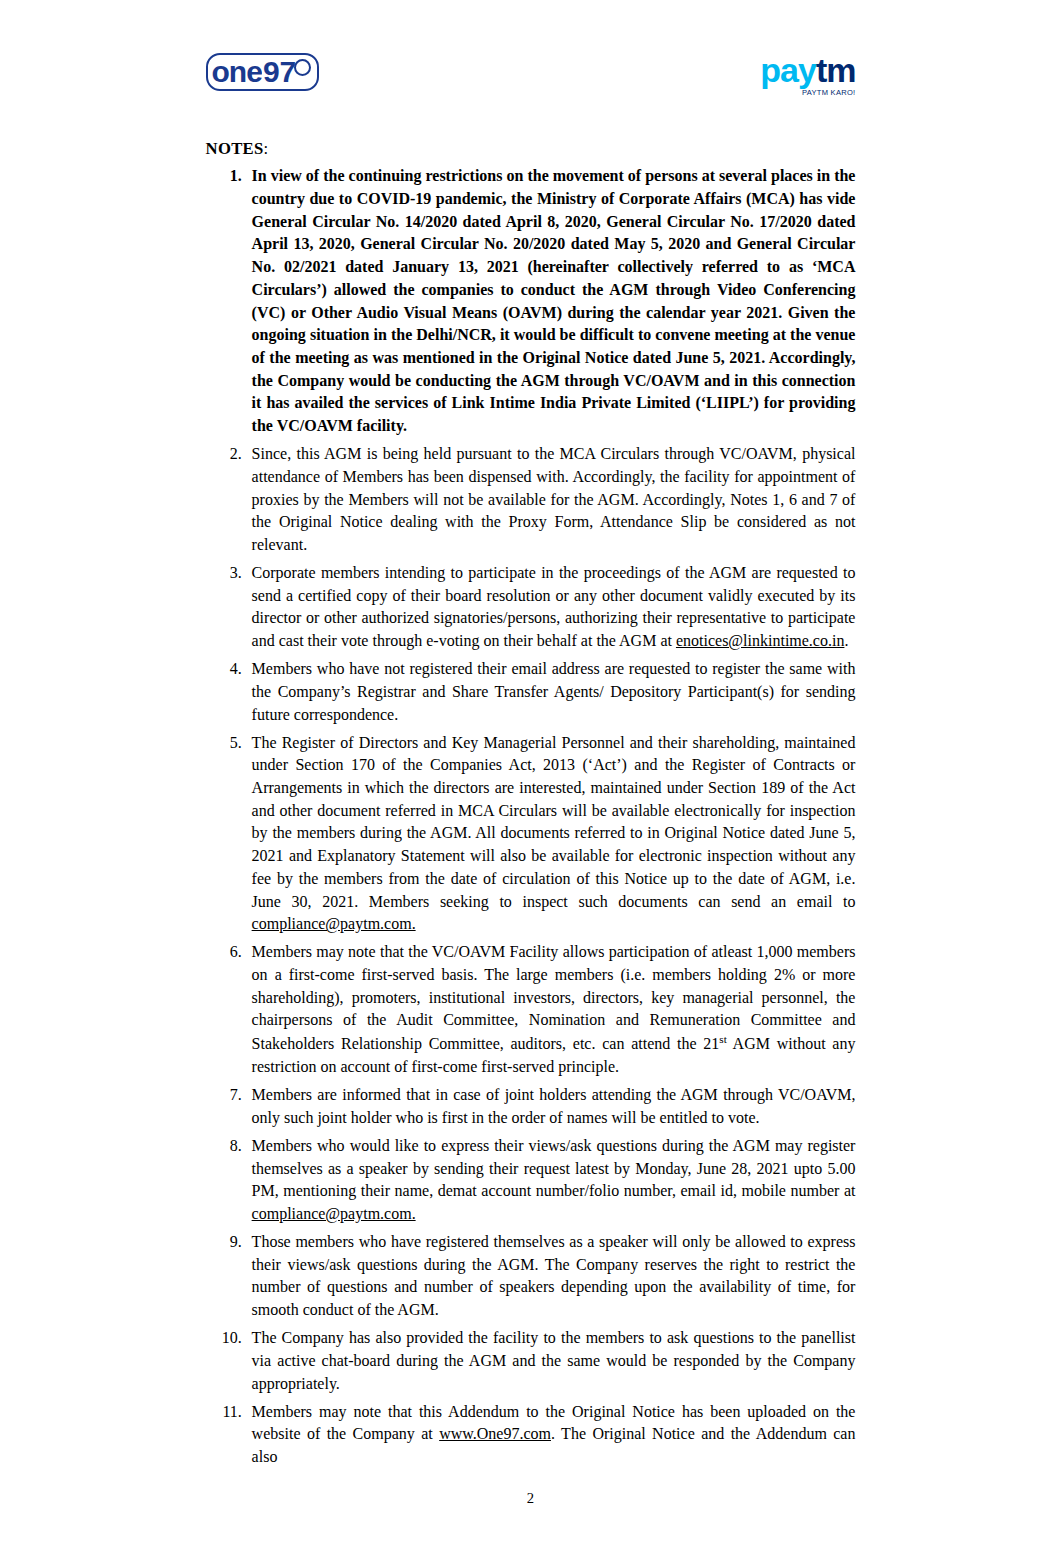one 97
pay tm
PAYTM KARO!
NOTES:
In view of the continuing restrictions on the movement of persons at several places in the country due to COVID-19 pandemic, the Ministry of Corporate Affairs (MCA) has vide General Circular No. 14/2020 dated April 8, 2020, General Circular No. 17/2020 dated April 13, 2020, General Circular No. 20/2020 dated May 5, 2020 and General Circular No. 02/2021 dated January 13, 2021 (hereinafter collectively referred to as ‘MCA Circulars’) allowed the companies to conduct the AGM through Video Conferencing (VC) or Other Audio Visual Means (OAVM) during the calendar year 2021. Given the ongoing situation in the Delhi/NCR, it would be difficult to convene meeting at the venue of the meeting as was mentioned in the Original Notice dated June 5, 2021. Accordingly, the Company would be conducting the AGM through VC/OAVM and in this connection it has availed the services of Link Intime India Private Limited (‘LIIPL’) for providing the VC/OAVM facility.
Since, this AGM is being held pursuant to the MCA Circulars through VC/OAVM, physical attendance of Members has been dispensed with. Accordingly, the facility for appointment of proxies by the Members will not be available for the AGM. Accordingly, Notes 1, 6 and 7 of the Original Notice dealing with the Proxy Form, Attendance Slip be considered as not relevant.
Corporate members intending to participate in the proceedings of the AGM are requested to send a certified copy of their board resolution or any other document validly executed by its director or other authorized signatories/persons, authorizing their representative to participate and cast their vote through e-voting on their behalf at the AGM at enotices@linkintime.co.in.
Members who have not registered their email address are requested to register the same with the Company’s Registrar and Share Transfer Agents/ Depository Participant(s) for sending future correspondence.
The Register of Directors and Key Managerial Personnel and their shareholding, maintained under Section 170 of the Companies Act, 2013 (‘Act’) and the Register of Contracts or Arrangements in which the directors are interested, maintained under Section 189 of the Act and other document referred in MCA Circulars will be available electronically for inspection by the members during the AGM. All documents referred to in Original Notice dated June 5, 2021 and Explanatory Statement will also be available for electronic inspection without any fee by the members from the date of circulation of this Notice up to the date of AGM, i.e. June 30, 2021. Members seeking to inspect such documents can send an email to compliance@paytm.com.
Members may note that the VC/OAVM Facility allows participation of atleast 1,000 members on a first-come first-served basis. The large members (i.e. members holding 2% or more shareholding), promoters, institutional investors, directors, key managerial personnel, the chairpersons of the Audit Committee, Nomination and Remuneration Committee and Stakeholders Relationship Committee, auditors, etc. can attend the 21st AGM without any restriction on account of first-come first-served principle.
Members are informed that in case of joint holders attending the AGM through VC/OAVM, only such joint holder who is first in the order of names will be entitled to vote.
Members who would like to express their views/ask questions during the AGM may register themselves as a speaker by sending their request latest by Monday, June 28, 2021 upto 5.00 PM, mentioning their name, demat account number/folio number, email id, mobile number at compliance@paytm.com.
Those members who have registered themselves as a speaker will only be allowed to express their views/ask questions during the AGM. The Company reserves the right to restrict the number of questions and number of speakers depending upon the availability of time, for smooth conduct of the AGM.
The Company has also provided the facility to the members to ask questions to the panellist via active chat-board during the AGM and the same would be responded by the Company appropriately.
Members may note that this Addendum to the Original Notice has been uploaded on the website of the Company at www.One97.com. The Original Notice and the Addendum can also
2